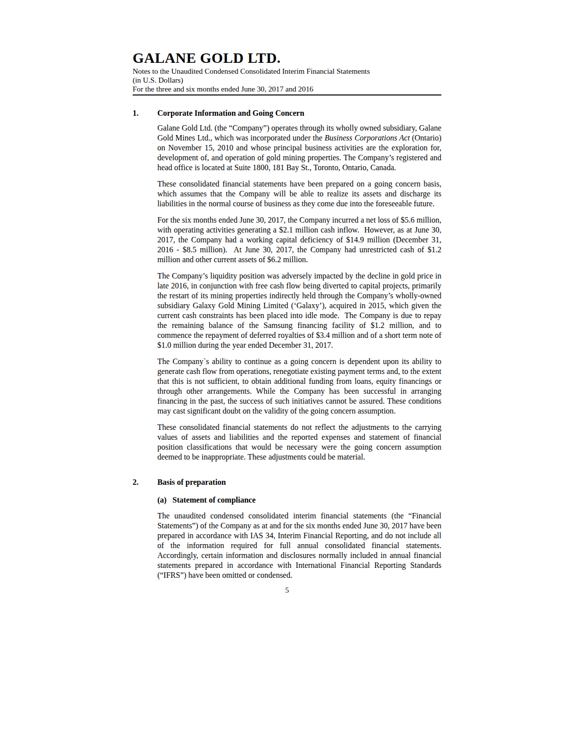GALANE GOLD LTD.
Notes to the Unaudited Condensed Consolidated Interim Financial Statements
(in U.S. Dollars)
For the three and six months ended June 30, 2017 and 2016
1.
Corporate Information and Going Concern
Galane Gold Ltd. (the “Company”) operates through its wholly owned subsidiary, Galane Gold Mines Ltd., which was incorporated under the Business Corporations Act (Ontario) on November 15, 2010 and whose principal business activities are the exploration for, development of, and operation of gold mining properties. The Company’s registered and head office is located at Suite 1800, 181 Bay St., Toronto, Ontario, Canada.
These consolidated financial statements have been prepared on a going concern basis, which assumes that the Company will be able to realize its assets and discharge its liabilities in the normal course of business as they come due into the foreseeable future.
For the six months ended June 30, 2017, the Company incurred a net loss of $5.6 million, with operating activities generating a $2.1 million cash inflow. However, as at June 30, 2017, the Company had a working capital deficiency of $14.9 million (December 31, 2016 - $8.5 million). At June 30, 2017, the Company had unrestricted cash of $1.2 million and other current assets of $6.2 million.
The Company’s liquidity position was adversely impacted by the decline in gold price in late 2016, in conjunction with free cash flow being diverted to capital projects, primarily the restart of its mining properties indirectly held through the Company’s wholly-owned subsidiary Galaxy Gold Mining Limited (‘Galaxy’), acquired in 2015, which given the current cash constraints has been placed into idle mode. The Company is due to repay the remaining balance of the Samsung financing facility of $1.2 million, and to commence the repayment of deferred royalties of $3.4 million and of a short term note of $1.0 million during the year ended December 31, 2017.
The Company`s ability to continue as a going concern is dependent upon its ability to generate cash flow from operations, renegotiate existing payment terms and, to the extent that this is not sufficient, to obtain additional funding from loans, equity financings or through other arrangements. While the Company has been successful in arranging financing in the past, the success of such initiatives cannot be assured. These conditions may cast significant doubt on the validity of the going concern assumption.
These consolidated financial statements do not reflect the adjustments to the carrying values of assets and liabilities and the reported expenses and statement of financial position classifications that would be necessary were the going concern assumption deemed to be inappropriate. These adjustments could be material.
2.
Basis of preparation
(a) Statement of compliance
The unaudited condensed consolidated interim financial statements (the “Financial Statements”) of the Company as at and for the six months ended June 30, 2017 have been prepared in accordance with IAS 34, Interim Financial Reporting, and do not include all of the information required for full annual consolidated financial statements. Accordingly, certain information and disclosures normally included in annual financial statements prepared in accordance with International Financial Reporting Standards (“IFRS”) have been omitted or condensed.
5